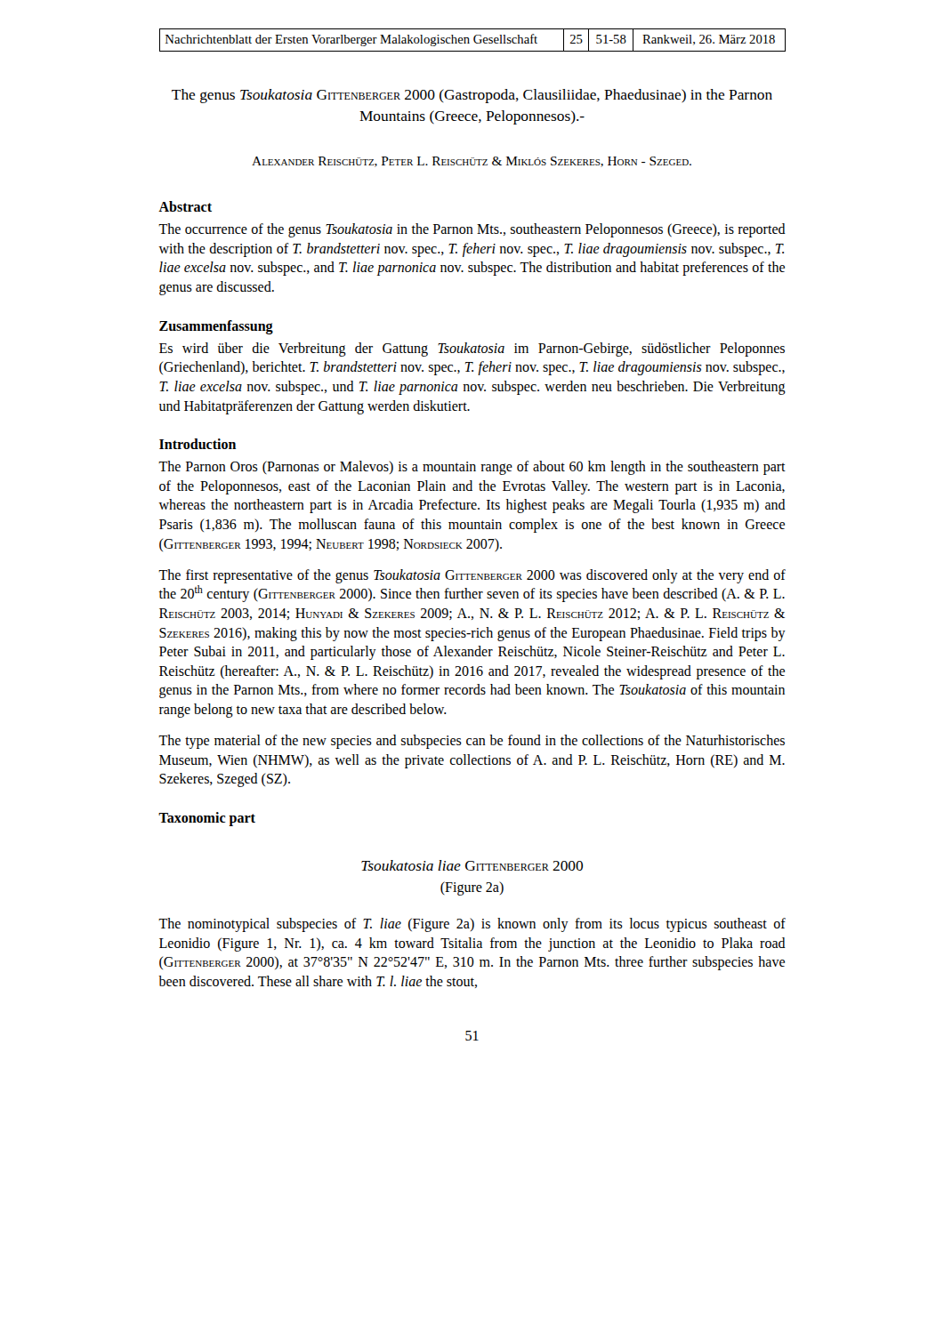| Nachrichtenblatt der Ersten Vorarlberger Malakologischen Gesellschaft | 25 | 51-58 | Rankweil, 26. März 2018 |
The genus Tsoukatosia Gittenberger 2000 (Gastropoda, Clausiliidae, Phaedusinae) in the Parnon Mountains (Greece, Peloponnesos).-
Alexander Reischütz, Peter L. Reischütz & Miklós Szekeres, Horn - Szeged.
Abstract
The occurrence of the genus Tsoukatosia in the Parnon Mts., southeastern Peloponnesos (Greece), is reported with the description of T. brandstetteri nov. spec., T. feheri nov. spec., T. liae dragoumiensis nov. subspec., T. liae excelsa nov. subspec., and T. liae parnonica nov. subspec. The distribution and habitat preferences of the genus are discussed.
Zusammenfassung
Es wird über die Verbreitung der Gattung Tsoukatosia im Parnon-Gebirge, südöstlicher Peloponnes (Griechenland), berichtet. T. brandstetteri nov. spec., T. feheri nov. spec., T. liae dragoumiensis nov. subspec., T. liae excelsa nov. subspec., und T. liae parnonica nov. subspec. werden neu beschrieben. Die Verbreitung und Habitatpräferenzen der Gattung werden diskutiert.
Introduction
The Parnon Oros (Parnonas or Malevos) is a mountain range of about 60 km length in the southeastern part of the Peloponnesos, east of the Laconian Plain and the Evrotas Valley. The western part is in Laconia, whereas the northeastern part is in Arcadia Prefecture. Its highest peaks are Megali Tourla (1,935 m) and Psaris (1,836 m). The molluscan fauna of this mountain complex is one of the best known in Greece (Gittenberger 1993, 1994; Neubert 1998; Nordsieck 2007).
The first representative of the genus Tsoukatosia Gittenberger 2000 was discovered only at the very end of the 20th century (Gittenberger 2000). Since then further seven of its species have been described (A. & P. L. Reischütz 2003, 2014; Hunyadi & Szekeres 2009; A., N. & P. L. Reischütz 2012; A. & P. L. Reischütz & Szekeres 2016), making this by now the most species-rich genus of the European Phaedusinae. Field trips by Peter Subai in 2011, and particularly those of Alexander Reischütz, Nicole Steiner-Reischütz and Peter L. Reischütz (hereafter: A., N. & P. L. Reischütz) in 2016 and 2017, revealed the widespread presence of the genus in the Parnon Mts., from where no former records had been known. The Tsoukatosia of this mountain range belong to new taxa that are described below.
The type material of the new species and subspecies can be found in the collections of the Naturhistorisches Museum, Wien (NHMW), as well as the private collections of A. and P. L. Reischütz, Horn (RE) and M. Szekeres, Szeged (SZ).
Taxonomic part
Tsoukatosia liae Gittenberger 2000
(Figure 2a)
The nominotypical subspecies of T. liae (Figure 2a) is known only from its locus typicus southeast of Leonidio (Figure 1, Nr. 1), ca. 4 km toward Tsitalia from the junction at the Leonidio to Plaka road (Gittenberger 2000), at 37°8'35" N 22°52'47" E, 310 m. In the Parnon Mts. three further subspecies have been discovered. These all share with T. l. liae the stout,
51